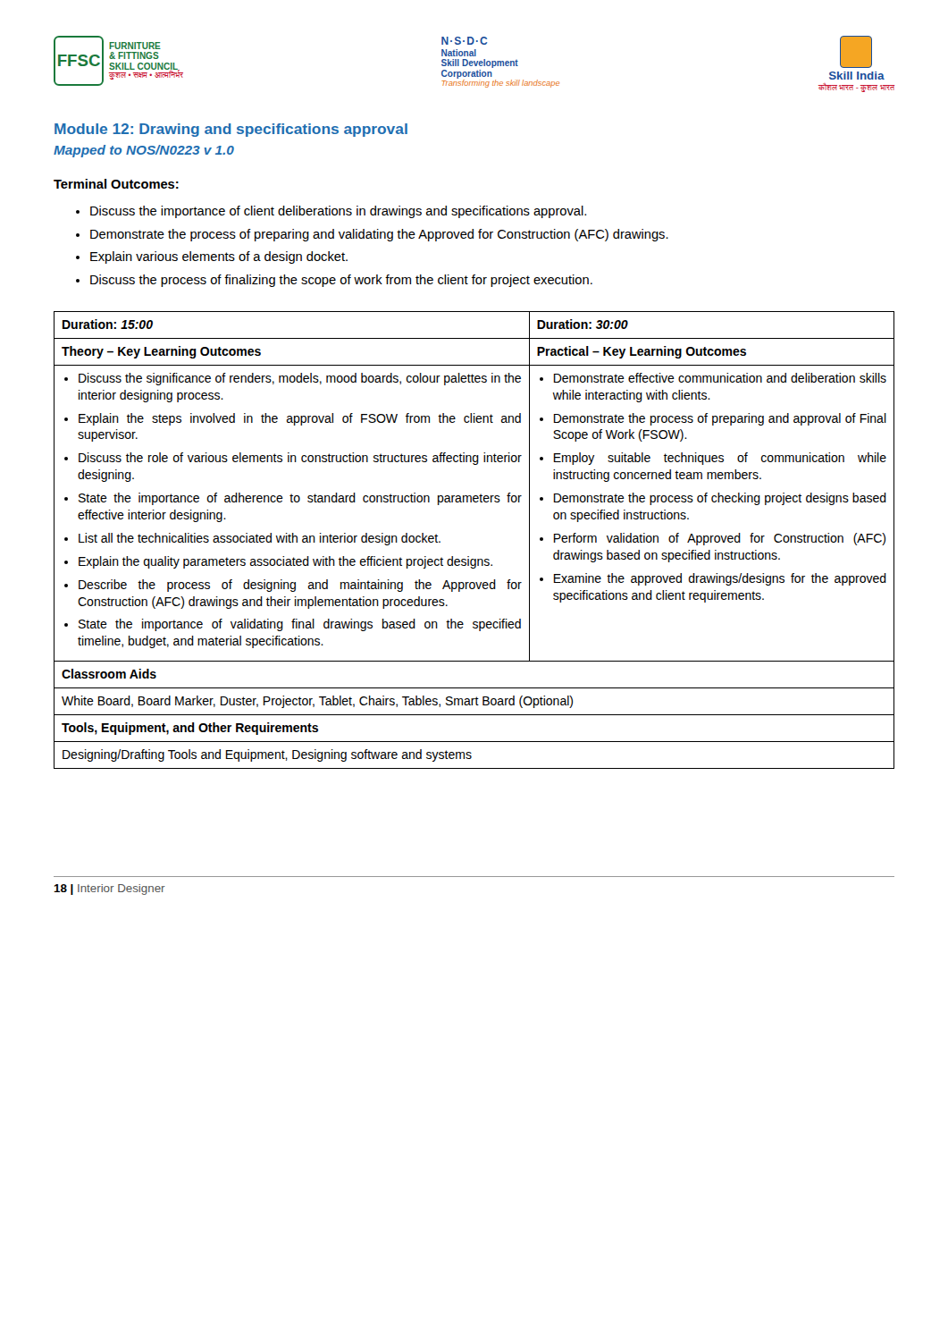FFSC
FURNITURE
& FITTINGS
SKILL COUNCIL
कुशल • सक्षम • आत्मनिर्भर
N·S·D·C
National
Skill Development
Corporation
Transforming the skill landscape
Skill India
कौशल भारत - कुशल भारत
Module 12: Drawing and specifications approval
Mapped to NOS/N0223 v 1.0
Terminal Outcomes:
Discuss the importance of client deliberations in drawings and specifications approval.
Demonstrate the process of preparing and validating the Approved for Construction (AFC) drawings.
Explain various elements of a design docket.
Discuss the process of finalizing the scope of work from the client for project execution.
| Duration : 15:00 | Duration : 30:00 |
| Theory – Key Learning Outcomes | Practical – Key Learning Outcomes |
| Discuss the significance of renders, models, mood boards, colour palettes in the interior designing process. Explain the steps involved in the approval of FSOW from the client and supervisor. Discuss the role of various elements in construction structures affecting interior designing. State the importance of adherence to standard construction parameters for effective interior designing. List all the technicalities associated with an interior design docket. Explain the quality parameters associated with the efficient project designs. Describe the process of designing and maintaining the Approved for Construction (AFC) drawings and their implementation procedures. State the importance of validating final drawings based on the specified timeline, budget, and material specifications. | Demonstrate effective communication and deliberation skills while interacting with clients. Demonstrate the process of preparing and approval of Final Scope of Work (FSOW). Employ suitable techniques of communication while instructing concerned team members. Demonstrate the process of checking project designs based on specified instructions. Perform validation of Approved for Construction (AFC) drawings based on specified instructions. Examine the approved drawings/designs for the approved specifications and client requirements. |
| Classroom Aids |
| White Board, Board Marker, Duster, Projector, Tablet, Chairs, Tables, Smart Board (Optional) |
| Tools, Equipment, and Other Requirements |
| Designing/Drafting Tools and Equipment, Designing software and systems |
18 | Interior Designer